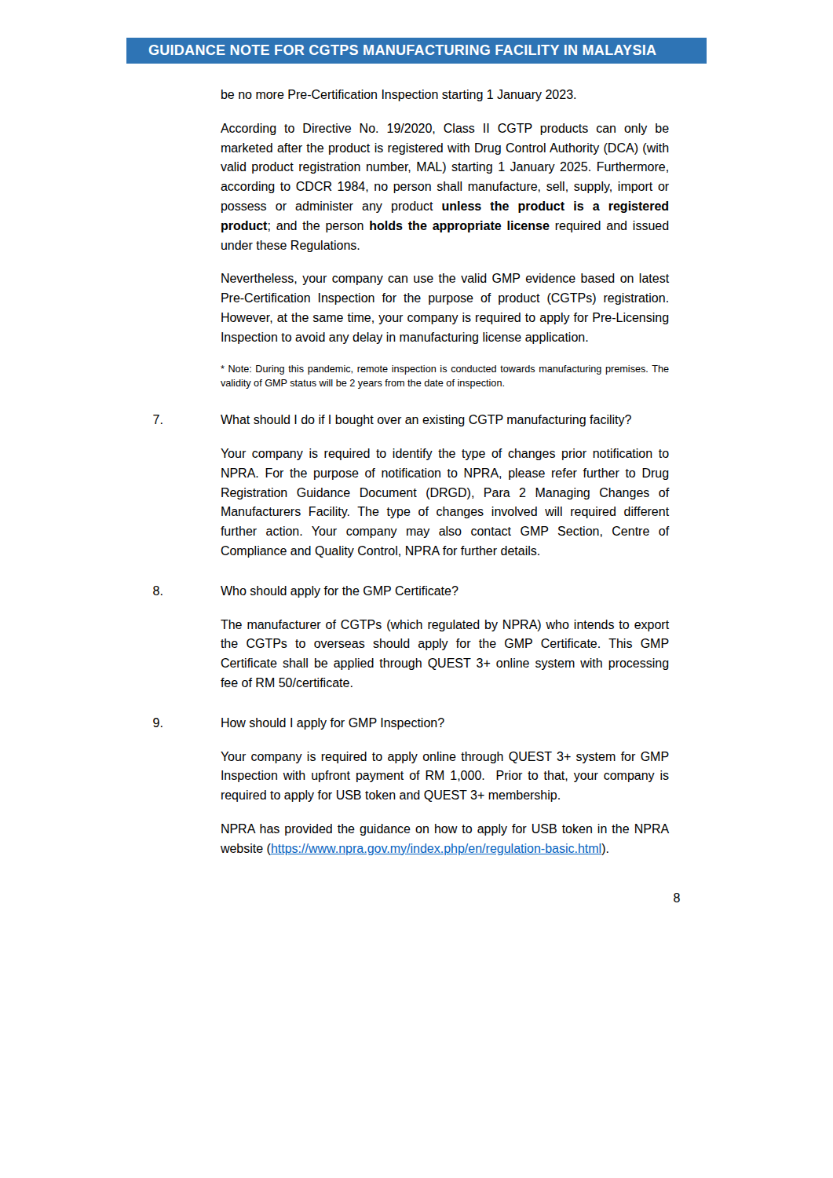GUIDANCE NOTE FOR CGTPS MANUFACTURING FACILITY IN MALAYSIA
be no more Pre-Certification Inspection starting 1 January 2023.
According to Directive No. 19/2020, Class II CGTP products can only be marketed after the product is registered with Drug Control Authority (DCA) (with valid product registration number, MAL) starting 1 January 2025. Furthermore, according to CDCR 1984, no person shall manufacture, sell, supply, import or possess or administer any product unless the product is a registered product; and the person holds the appropriate license required and issued under these Regulations.
Nevertheless, your company can use the valid GMP evidence based on latest Pre-Certification Inspection for the purpose of product (CGTPs) registration. However, at the same time, your company is required to apply for Pre-Licensing Inspection to avoid any delay in manufacturing license application.
* Note: During this pandemic, remote inspection is conducted towards manufacturing premises. The validity of GMP status will be 2 years from the date of inspection.
7.
What should I do if I bought over an existing CGTP manufacturing facility?
Your company is required to identify the type of changes prior notification to NPRA. For the purpose of notification to NPRA, please refer further to Drug Registration Guidance Document (DRGD), Para 2 Managing Changes of Manufacturers Facility. The type of changes involved will required different further action. Your company may also contact GMP Section, Centre of Compliance and Quality Control, NPRA for further details.
8.
Who should apply for the GMP Certificate?
The manufacturer of CGTPs (which regulated by NPRA) who intends to export the CGTPs to overseas should apply for the GMP Certificate. This GMP Certificate shall be applied through QUEST 3+ online system with processing fee of RM 50/certificate.
9.
How should I apply for GMP Inspection?
Your company is required to apply online through QUEST 3+ system for GMP Inspection with upfront payment of RM 1,000. Prior to that, your company is required to apply for USB token and QUEST 3+ membership.
NPRA has provided the guidance on how to apply for USB token in the NPRA website (https://www.npra.gov.my/index.php/en/regulation-basic.html).
8